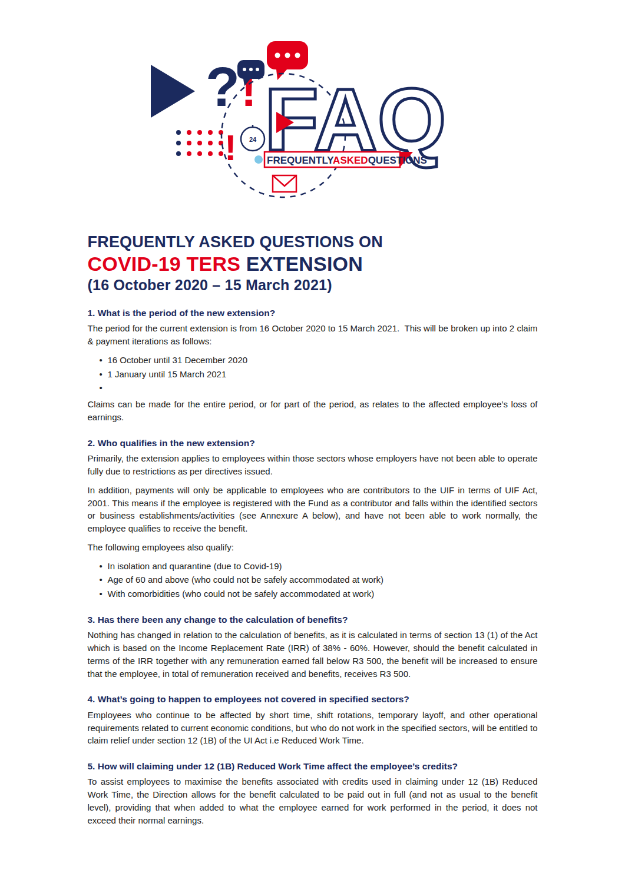? ! ! 24 FAQ FREQUENTLYASKEDQUESTIONS
FREQUENTLY ASKED QUESTIONS ON COVID-19 TERS EXTENSION (16 October 2020 – 15 March 2021)
1. What is the period of the new extension?
The period for the current extension is from 16 October 2020 to 15 March 2021. This will be broken up into 2 claim & payment iterations as follows:
16 October until 31 December 2020
1 January until 15 March 2021
Claims can be made for the entire period, or for part of the period, as relates to the affected employee’s loss of earnings.
2. Who qualifies in the new extension?
Primarily, the extension applies to employees within those sectors whose employers have not been able to operate fully due to restrictions as per directives issued.
In addition, payments will only be applicable to employees who are contributors to the UIF in terms of UIF Act, 2001. This means if the employee is registered with the Fund as a contributor and falls within the identified sectors or business establishments/activities (see Annexure A below), and have not been able to work normally, the employee qualifies to receive the benefit.
The following employees also qualify:
In isolation and quarantine (due to Covid-19)
Age of 60 and above (who could not be safely accommodated at work)
With comorbidities (who could not be safely accommodated at work)
3. Has there been any change to the calculation of benefits?
Nothing has changed in relation to the calculation of benefits, as it is calculated in terms of section 13 (1) of the Act which is based on the Income Replacement Rate (IRR) of 38% - 60%. However, should the benefit calculated in terms of the IRR together with any remuneration earned fall below R3 500, the benefit will be increased to ensure that the employee, in total of remuneration received and benefits, receives R3 500.
4. What’s going to happen to employees not covered in specified sectors?
Employees who continue to be affected by short time, shift rotations, temporary layoff, and other operational requirements related to current economic conditions, but who do not work in the specified sectors, will be entitled to claim relief under section 12 (1B) of the UI Act i.e Reduced Work Time.
5. How will claiming under 12 (1B) Reduced Work Time affect the employee’s credits?
To assist employees to maximise the benefits associated with credits used in claiming under 12 (1B) Reduced Work Time, the Direction allows for the benefit calculated to be paid out in full (and not as usual to the benefit level), providing that when added to what the employee earned for work performed in the period, it does not exceed their normal earnings.